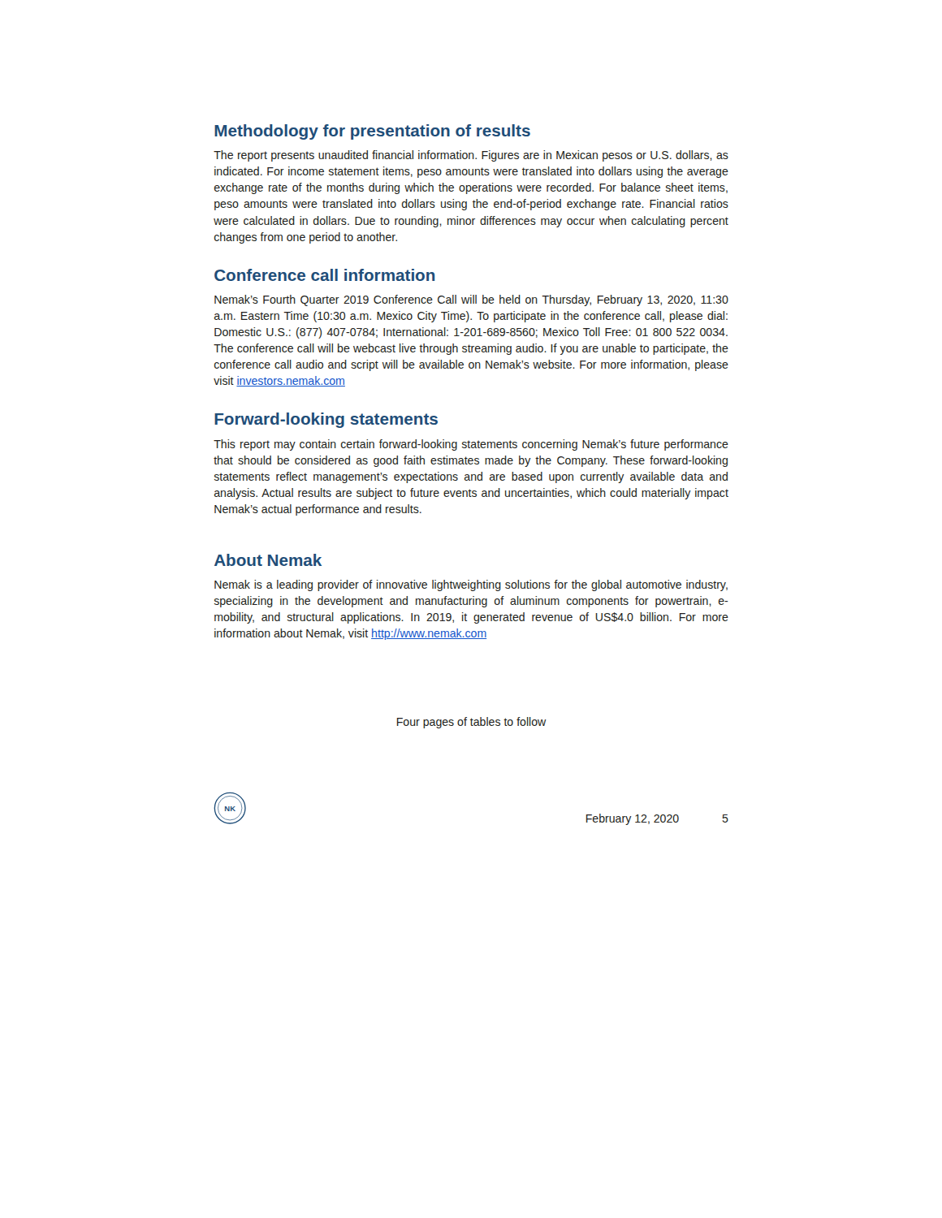Methodology for presentation of results
The report presents unaudited financial information. Figures are in Mexican pesos or U.S. dollars, as indicated. For income statement items, peso amounts were translated into dollars using the average exchange rate of the months during which the operations were recorded. For balance sheet items, peso amounts were translated into dollars using the end-of-period exchange rate. Financial ratios were calculated in dollars. Due to rounding, minor differences may occur when calculating percent changes from one period to another.
Conference call information
Nemak’s Fourth Quarter 2019 Conference Call will be held on Thursday, February 13, 2020, 11:30 a.m. Eastern Time (10:30 a.m. Mexico City Time). To participate in the conference call, please dial: Domestic U.S.: (877) 407-0784; International: 1-201-689-8560; Mexico Toll Free: 01 800 522 0034. The conference call will be webcast live through streaming audio. If you are unable to participate, the conference call audio and script will be available on Nemak’s website. For more information, please visit investors.nemak.com
Forward-looking statements
This report may contain certain forward-looking statements concerning Nemak’s future performance that should be considered as good faith estimates made by the Company. These forward-looking statements reflect management’s expectations and are based upon currently available data and analysis. Actual results are subject to future events and uncertainties, which could materially impact Nemak’s actual performance and results.
About Nemak
Nemak is a leading provider of innovative lightweighting solutions for the global automotive industry, specializing in the development and manufacturing of aluminum components for powertrain, e-mobility, and structural applications. In 2019, it generated revenue of US$4.0 billion. For more information about Nemak, visit http://www.nemak.com
Four pages of tables to follow
NK
February 12, 2020 5